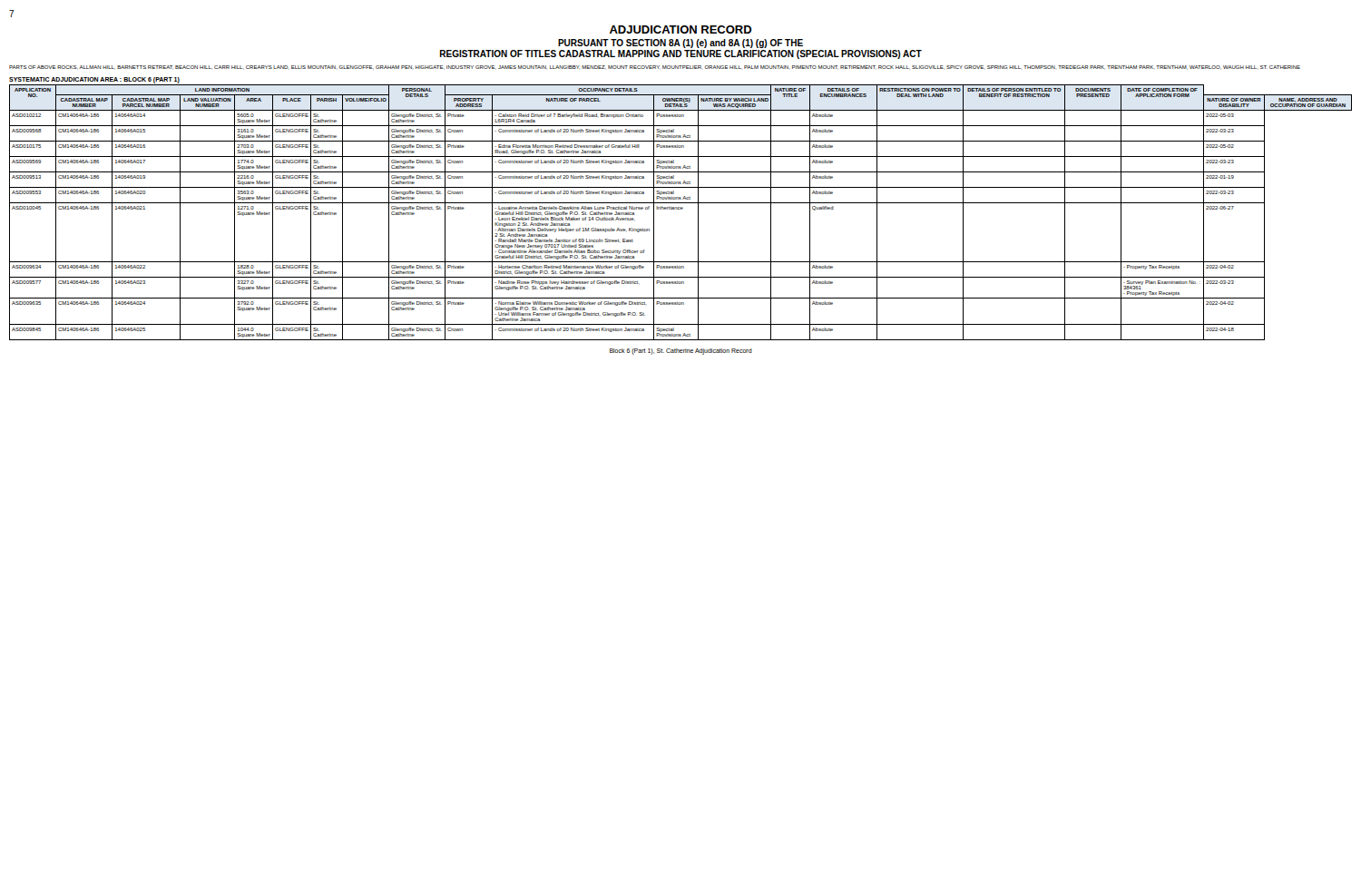7
ADJUDICATION RECORD
PURSUANT TO SECTION 8A (1) (e) and 8A (1) (g) OF THE
REGISTRATION OF TITLES CADASTRAL MAPPING AND TENURE CLARIFICATION (SPECIAL PROVISIONS) ACT
PARTS OF ABOVE ROCKS, ALLMAN HILL, BARNETTS RETREAT, BEACON HILL, CARR HILL, CREARYS LAND, ELLIS MOUNTAIN, GLENGOFFE, GRAHAM PEN, HIGHGATE, INDUSTRY GROVE, JAMES MOUNTAIN, LLANGIBBY, MENDEZ, MOUNT RECOVERY, MOUNTPELIER, ORANGE HILL, PALM MOUNTAIN, PIMENTO MOUNT, RETIREMENT, ROCK HALL, SLIGOVILLE, SPICY GROVE, SPRING HILL, THOMPSON, TREDEGAR PARK, TRENTHAM PARK, TRENTHAM, WATERLOO, WAUGH HILL, ST. CATHERINE
SYSTEMATIC ADJUDICATION AREA : BLOCK 6 (PART 1)
| APPLICATION NO. | LAND INFORMATION | PERSONAL DETAILS | OCCUPANCY DETAILS | NATURE OF TITLE | DETAILS OF ENCUMBRANCES | RESTRICTIONS ON POWER TO DEAL WITH LAND | DETAILS OF PERSON ENTITLED TO BENEFIT OF RESTRICTION | DOCUMENTS PRESENTED | DATE OF COMPLETION OF APPLICATION FORM |
| --- | --- | --- | --- | --- | --- | --- | --- | --- | --- |
| CADASTRAL MAP NUMBER | CADASTRAL MAP PARCEL NUMBER | LAND VALUATION NUMBER | AREA | PLACE | PARISH | VOLUME/FOLIO | PROPERTY ADDRESS | NATURE OF PARCEL | OWNER(S) DETAILS | NATURE BY WHICH LAND WAS ACQUIRED | NATURE OF OWNER DISABILITY | NAME, ADDRESS AND OCCUPATION OF GUARDIAN |
| ASD010212 | CM140646A-186 | 140646A014 | | 5605.0 Square Meter | GLENGOFFE | St. Catherine | | Glengoffe District, St. Catherine | Private | - Calston Reid Driver of 7 Barleyfield Road, Brampton Ontario L6R1R4 Canada | Possession | | | Absolute | | | | | 2022-05-03 |
| ASD009568 | CM140646A-186 | 140646A015 | | 3161.0 Square Meter | GLENGOFFE | St. Catherine | | Glengoffe District, St. Catherine | Crown | - Commissioner of Lands of 20 North Street Kingston Jamaica | Special Provisions Act | | | Absolute | | | | | 2022-03-23 |
| ASD010175 | CM140646A-186 | 140646A016 | | 2703.0 Square Meter | GLENGOFFE | St. Catherine | | Glengoffe District, St. Catherine | Private | - Edna Floretta Morrison Retired Dressmaker of Grateful Hill Road, Glengoffe P.O. St. Catherine Jamaica | Possession | | | Absolute | | | | | 2022-05-02 |
| ASD009569 | CM140646A-186 | 140646A017 | | 1774.0 Square Meter | GLENGOFFE | St. Catherine | | Glengoffe District, St. Catherine | Crown | - Commissioner of Lands of 20 North Street Kingston Jamaica | Special Provisions Act | | | Absolute | | | | | 2022-03-23 |
| ASD009513 | CM140646A-186 | 140646A019 | | 2216.0 Square Meter | GLENGOFFE | St. Catherine | | Glengoffe District, St. Catherine | Crown | - Commissioner of Lands of 20 North Street Kingston Jamaica | Special Provisions Act | | | Absolute | | | | | 2022-01-19 |
| ASD009553 | CM140646A-186 | 140646A020 | | 3563.0 Square Meter | GLENGOFFE | St. Catherine | | Glengoffe District, St. Catherine | Crown | - Commissioner of Lands of 20 North Street Kingston Jamaica | Special Provisions Act | | | Absolute | | | | | 2022-03-23 |
| ASD010045 | CM140646A-186 | 140646A021 | | 1271.0 Square Meter | GLENGOFFE | St. Catherine | | Glengoffe District, St. Catherine | Private | - Louaine Annetta Daniels-Dawkins Alias Lure Practical Nurse of Grateful Hill District, Glengoffe P.O. St. Catherine Jamaica - Leon Ezekiel Daniels Block Maker of 14 Outlook Avenue, Kingston 2 St. Andrew Jamaica - Altiman Daniels Delivery Helper of 1M Glasspole Ave, Kingston 2 St. Andrew Jamaica - Randall Martle Daniels Janitor of 69 Lincoln Street, East Orange New Jersey 07017 United States - Constantine Alexander Daniels Alias Bobo Security Officer of Grateful Hill District, Glengoffe P.O. St. Catherine Jamaica | Inheritance | | | Qualified | | | | | 2022-06-27 |
| ASD009634 | CM140646A-186 | 140646A022 | | 1828.0 Square Meter | GLENGOFFE | St. Catherine | | Glengoffe District, St. Catherine | Private | - Hortense Charlton Retired Maintenance Worker of Glengoffe District, Glengoffe P.O. St. Catherine Jamaica | Possession | | | Absolute | | | | - Property Tax Receipts | 2022-04-02 |
| ASD009577 | CM140646A-186 | 140646A023 | | 3327.0 Square Meter | GLENGOFFE | St. Catherine | | Glengoffe District, St. Catherine | Private | - Nadine Rose Phipps Ivey Hairdresser of Glengoffe District, Glengoffe P.O. St. Catherine Jamaica | Possession | | | Absolute | | | | - Survey Plan Examination No. : 384361 - Property Tax Receipts | 2022-03-23 |
| ASD009635 | CM140646A-186 | 140646A024 | | 3792.0 Square Meter | GLENGOFFE | St. Catherine | | Glengoffe District, St. Catherine | Private | - Norma Elaine Williams Domestic Worker of Glengoffe District, Glengoffe P.O. St. Catherine Jamaica - Uriel Williams Farmer of Glengoffe District, Glengoffe P.O. St. Catherine Jamaica | Possession | | | Absolute | | | | | 2022-04-02 |
| ASD009845 | CM140646A-186 | 140646A025 | | 1044.0 Square Meter | GLENGOFFE | St. Catherine | | Glengoffe District, St. Catherine | Crown | - Commissioner of Lands of 20 North Street Kingston Jamaica | Special Provisions Act | | | Absolute | | | | | 2022-04-18 |
Block 6 (Part 1), St. Catherine Adjudication Record